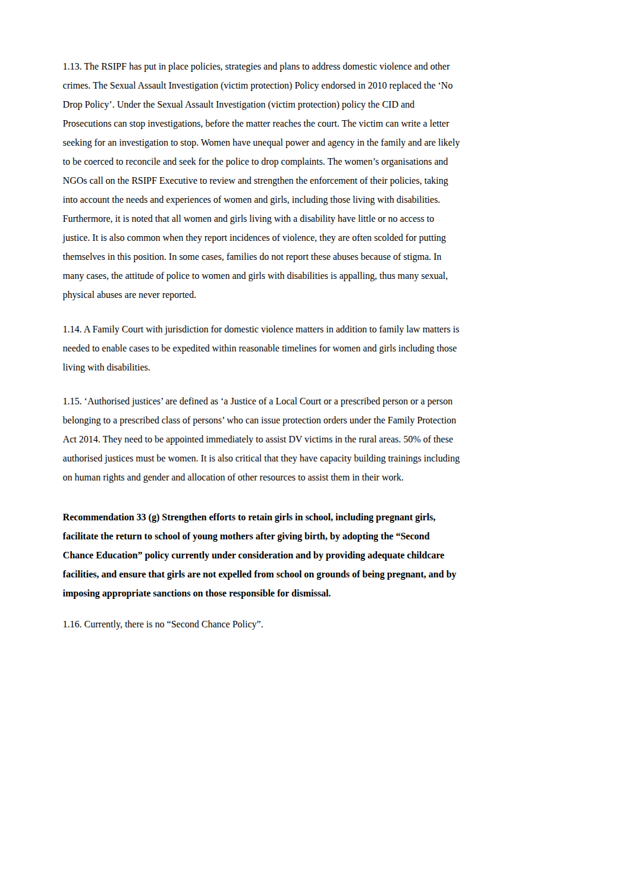1.13. The RSIPF has put in place policies, strategies and plans to address domestic violence and other crimes. The Sexual Assault Investigation (victim protection) Policy endorsed in 2010 replaced the ‘No Drop Policy’. Under the Sexual Assault Investigation (victim protection) policy the CID and Prosecutions can stop investigations, before the matter reaches the court. The victim can write a letter seeking for an investigation to stop. Women have unequal power and agency in the family and are likely to be coerced to reconcile and seek for the police to drop complaints. The women’s organisations and NGOs call on the RSIPF Executive to review and strengthen the enforcement of their policies, taking into account the needs and experiences of women and girls, including those living with disabilities. Furthermore, it is noted that all women and girls living with a disability have little or no access to justice. It is also common when they report incidences of violence, they are often scolded for putting themselves in this position. In some cases, families do not report these abuses because of stigma. In many cases, the attitude of police to women and girls with disabilities is appalling, thus many sexual, physical abuses are never reported.
1.14. A Family Court with jurisdiction for domestic violence matters in addition to family law matters is needed to enable cases to be expedited within reasonable timelines for women and girls including those living with disabilities.
1.15. ‘Authorised justices’ are defined as ‘a Justice of a Local Court or a prescribed person or a person belonging to a prescribed class of persons’ who can issue protection orders under the Family Protection Act 2014. They need to be appointed immediately to assist DV victims in the rural areas. 50% of these authorised justices must be women. It is also critical that they have capacity building trainings including on human rights and gender and allocation of other resources to assist them in their work.
Recommendation 33 (g) Strengthen efforts to retain girls in school, including pregnant girls, facilitate the return to school of young mothers after giving birth, by adopting the “Second Chance Education” policy currently under consideration and by providing adequate childcare facilities, and ensure that girls are not expelled from school on grounds of being pregnant, and by imposing appropriate sanctions on those responsible for dismissal.
1.16. Currently, there is no “Second Chance Policy”.